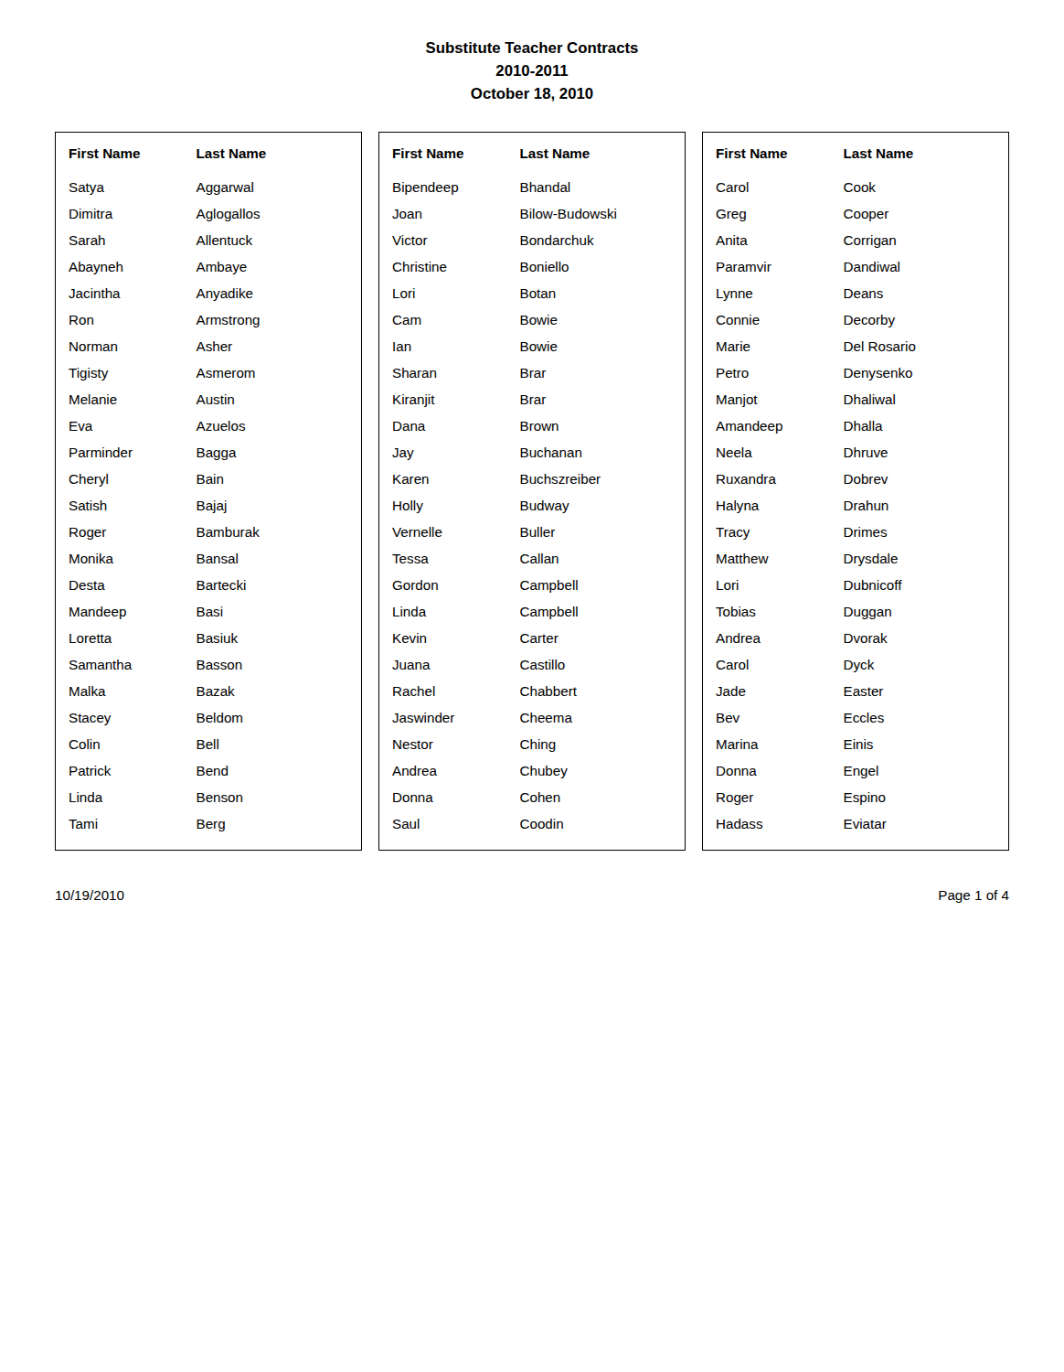Substitute Teacher Contracts
2010-2011
October 18, 2010
| First Name | Last Name |
| --- | --- |
| Satya | Aggarwal |
| Dimitra | Aglogallos |
| Sarah | Allentuck |
| Abayneh | Ambaye |
| Jacintha | Anyadike |
| Ron | Armstrong |
| Norman | Asher |
| Tigisty | Asmerom |
| Melanie | Austin |
| Eva | Azuelos |
| Parminder | Bagga |
| Cheryl | Bain |
| Satish | Bajaj |
| Roger | Bamburak |
| Monika | Bansal |
| Desta | Bartecki |
| Mandeep | Basi |
| Loretta | Basiuk |
| Samantha | Basson |
| Malka | Bazak |
| Stacey | Beldom |
| Colin | Bell |
| Patrick | Bend |
| Linda | Benson |
| Tami | Berg |
| First Name | Last Name |
| --- | --- |
| Bipendeep | Bhandal |
| Joan | Bilow-Budowski |
| Victor | Bondarchuk |
| Christine | Boniello |
| Lori | Botan |
| Cam | Bowie |
| Ian | Bowie |
| Sharan | Brar |
| Kiranjit | Brar |
| Dana | Brown |
| Jay | Buchanan |
| Karen | Buchszreiber |
| Holly | Budway |
| Vernelle | Buller |
| Tessa | Callan |
| Gordon | Campbell |
| Linda | Campbell |
| Kevin | Carter |
| Juana | Castillo |
| Rachel | Chabbert |
| Jaswinder | Cheema |
| Nestor | Ching |
| Andrea | Chubey |
| Donna | Cohen |
| Saul | Coodin |
| First Name | Last Name |
| --- | --- |
| Carol | Cook |
| Greg | Cooper |
| Anita | Corrigan |
| Paramvir | Dandiwal |
| Lynne | Deans |
| Connie | Decorby |
| Marie | Del Rosario |
| Petro | Denysenko |
| Manjot | Dhaliwal |
| Amandeep | Dhalla |
| Neela | Dhruve |
| Ruxandra | Dobrev |
| Halyna | Drahun |
| Tracy | Drimes |
| Matthew | Drysdale |
| Lori | Dubnicoff |
| Tobias | Duggan |
| Andrea | Dvorak |
| Carol | Dyck |
| Jade | Easter |
| Bev | Eccles |
| Marina | Einis |
| Donna | Engel |
| Roger | Espino |
| Hadass | Eviatar |
10/19/2010 Page 1 of 4